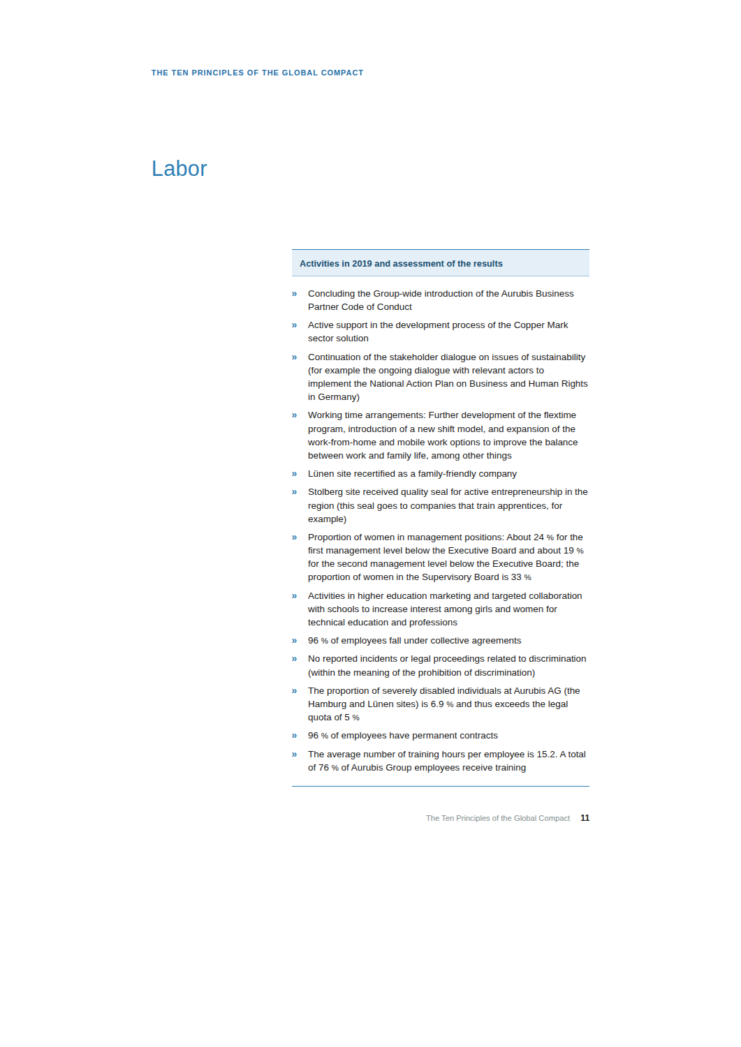The Ten Principles of the Global Compact
Labor
Activities in 2019 and assessment of the results
Concluding the Group-wide introduction of the Aurubis Business Partner Code of Conduct
Active support in the development process of the Copper Mark sector solution
Continuation of the stakeholder dialogue on issues of sustainability (for example the ongoing dialogue with relevant actors to implement the National Action Plan on Business and Human Rights in Germany)
Working time arrangements: Further development of the flextime program, introduction of a new shift model, and expansion of the work-from-home and mobile work options to improve the balance between work and family life, among other things
Lünen site recertified as a family-friendly company
Stolberg site received quality seal for active entrepreneurship in the region (this seal goes to companies that train apprentices, for example)
Proportion of women in management positions: About 24 % for the first management level below the Executive Board and about 19 % for the second management level below the Executive Board; the proportion of women in the Supervisory Board is 33 %
Activities in higher education marketing and targeted collaboration with schools to increase interest among girls and women for technical education and professions
96 % of employees fall under collective agreements
No reported incidents or legal proceedings related to discrimination (within the meaning of the prohibition of discrimination)
The proportion of severely disabled individuals at Aurubis AG (the Hamburg and Lünen sites) is 6.9 % and thus exceeds the legal quota of 5 %
96 % of employees have permanent contracts
The average number of training hours per employee is 15.2. A total of 76 % of Aurubis Group employees receive training
The Ten Principles of the Global Compact 11